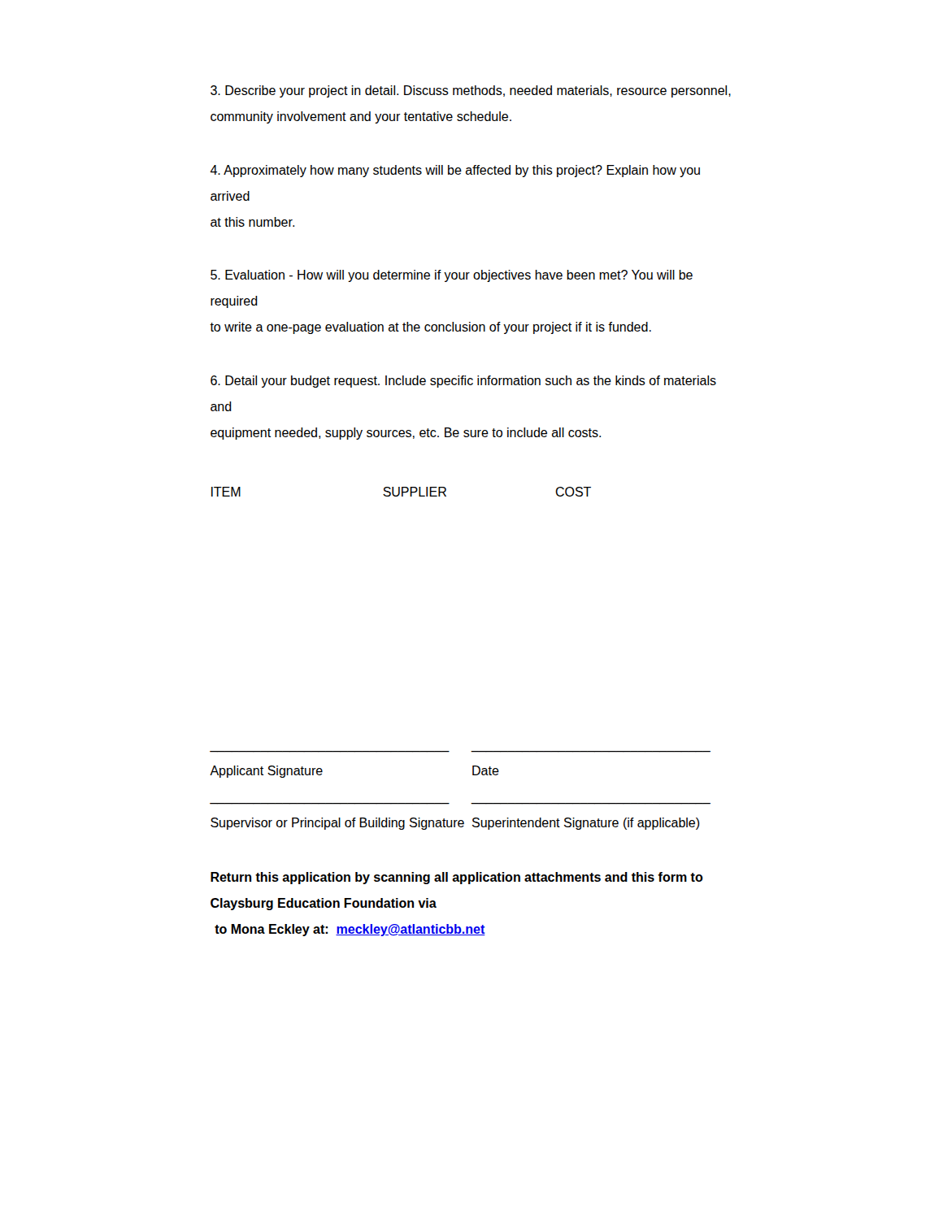3. Describe your project in detail. Discuss methods, needed materials, resource personnel,
community involvement and your tentative schedule.
4. Approximately how many students will be affected by this project? Explain how you arrived
at this number.
5. Evaluation - How will you determine if your objectives have been met? You will be required
to write a one-page evaluation at the conclusion of your project if it is funded.
6. Detail your budget request. Include specific information such as the kinds of materials and
equipment needed, supply sources, etc. Be sure to include all costs.
ITEM
SUPPLIER
COST
| _________________________________ | _________________________________ |
| Applicant Signature | Date |
| _________________________________ | _________________________________ |
| Supervisor or Principal of Building Signature | Superintendent Signature (if applicable) |
Return this application by scanning all application attachments and this form to Claysburg Education Foundation via
to Mona Eckley at: meckley@atlanticbb.net